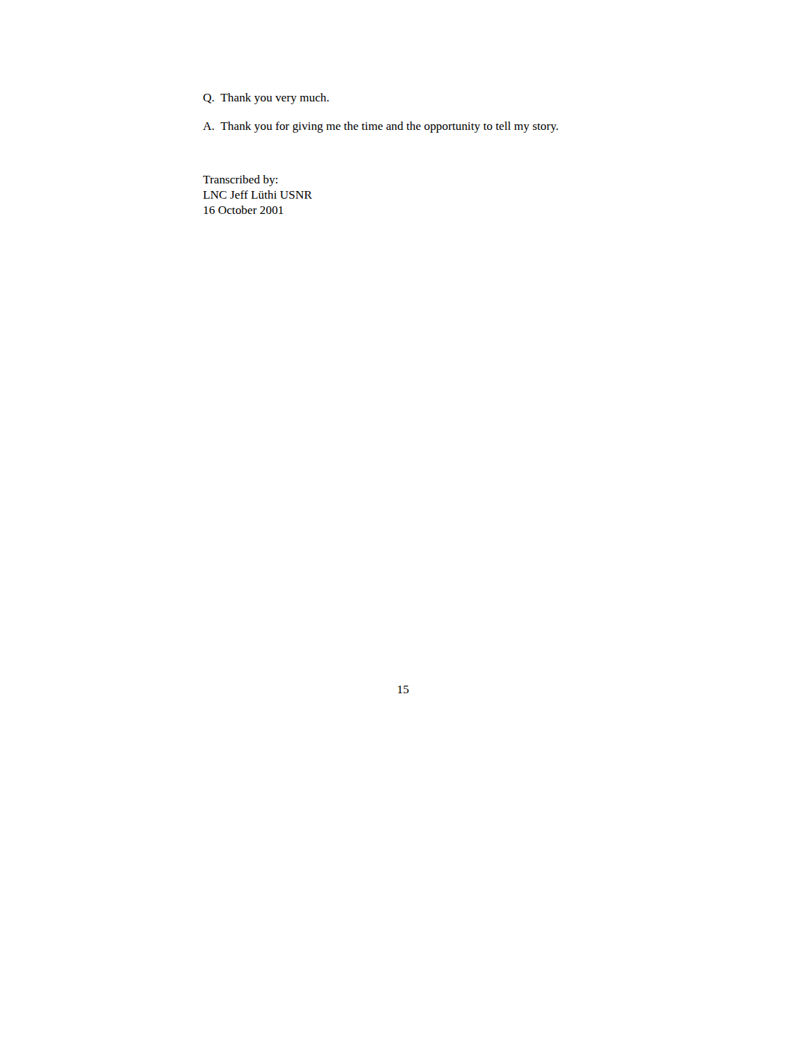Q. Thank you very much.
A. Thank you for giving me the time and the opportunity to tell my story.
Transcribed by:
LNC Jeff Lüthi USNR
16 October 2001
15